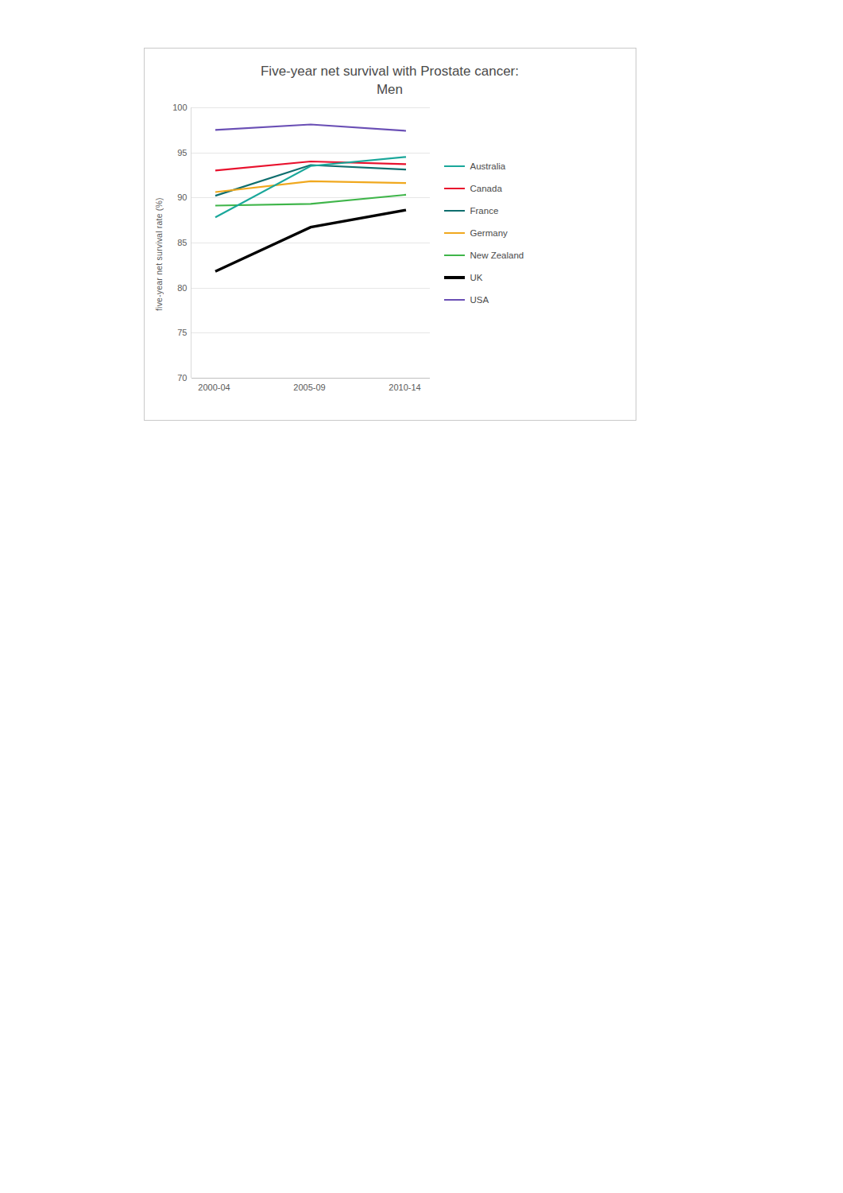Five-year net survival with Prostate cancer:
Men
five-year net survival rate (%)
100 95 90 85 80 75 70
Australia
Canada
France
Germany
New Zealand
UK
USA
x
2000-04 2005-09 2010-14